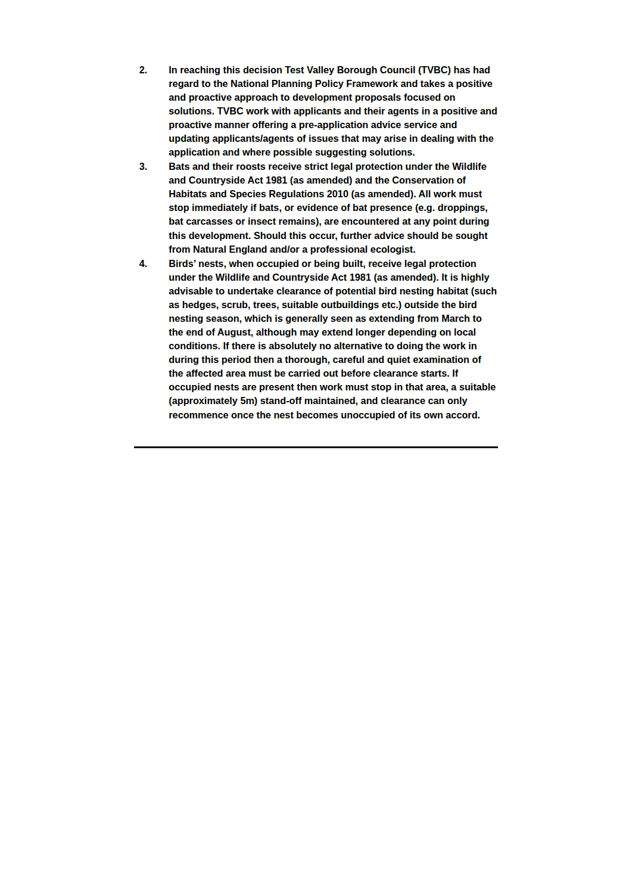In reaching this decision Test Valley Borough Council (TVBC) has had regard to the National Planning Policy Framework and takes a positive and proactive approach to development proposals focused on solutions. TVBC work with applicants and their agents in a positive and proactive manner offering a pre-application advice service and updating applicants/agents of issues that may arise in dealing with the application and where possible suggesting solutions.
Bats and their roosts receive strict legal protection under the Wildlife and Countryside Act 1981 (as amended) and the Conservation of Habitats and Species Regulations 2010 (as amended). All work must stop immediately if bats, or evidence of bat presence (e.g. droppings, bat carcasses or insect remains), are encountered at any point during this development. Should this occur, further advice should be sought from Natural England and/or a professional ecologist.
Birds’ nests, when occupied or being built, receive legal protection under the Wildlife and Countryside Act 1981 (as amended). It is highly advisable to undertake clearance of potential bird nesting habitat (such as hedges, scrub, trees, suitable outbuildings etc.) outside the bird nesting season, which is generally seen as extending from March to the end of August, although may extend longer depending on local conditions. If there is absolutely no alternative to doing the work in during this period then a thorough, careful and quiet examination of the affected area must be carried out before clearance starts. If occupied nests are present then work must stop in that area, a suitable (approximately 5m) stand-off maintained, and clearance can only recommence once the nest becomes unoccupied of its own accord.